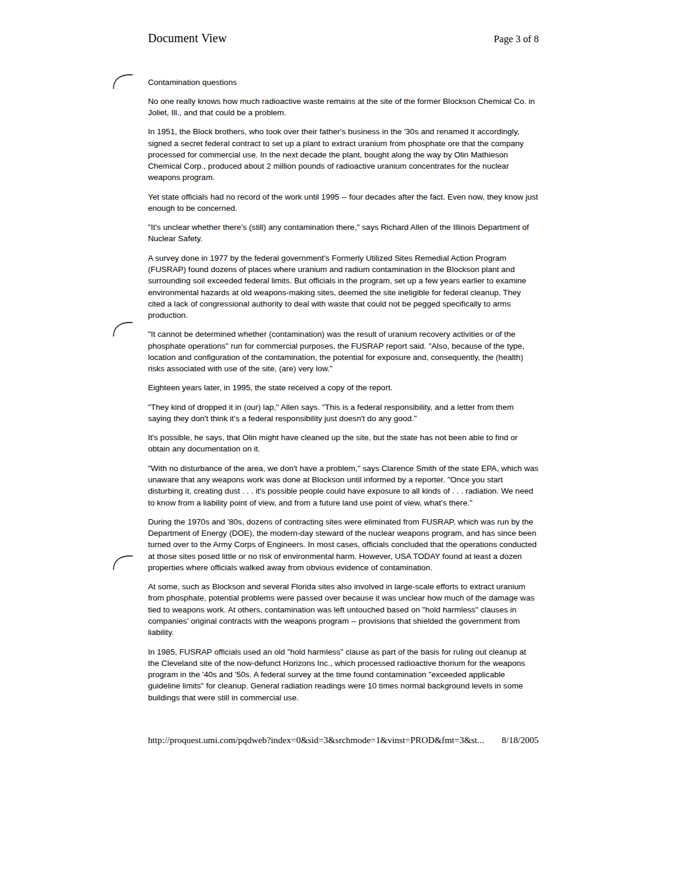Document View Page 3 of 8
Contamination questions
No one really knows how much radioactive waste remains at the site of the former Blockson Chemical Co. in Joliet, Ill., and that could be a problem.
In 1951, the Block brothers, who took over their father's business in the '30s and renamed it accordingly, signed a secret federal contract to set up a plant to extract uranium from phosphate ore that the company processed for commercial use. In the next decade the plant, bought along the way by Olin Mathieson Chemical Corp., produced about 2 million pounds of radioactive uranium concentrates for the nuclear weapons program.
Yet state officials had no record of the work until 1995 -- four decades after the fact. Even now, they know just enough to be concerned.
"It's unclear whether there's (still) any contamination there," says Richard Allen of the Illinois Department of Nuclear Safety.
A survey done in 1977 by the federal government's Formerly Utilized Sites Remedial Action Program (FUSRAP) found dozens of places where uranium and radium contamination in the Blockson plant and surrounding soil exceeded federal limits. But officials in the program, set up a few years earlier to examine environmental hazards at old weapons-making sites, deemed the site ineligible for federal cleanup. They cited a lack of congressional authority to deal with waste that could not be pegged specifically to arms production.
"It cannot be determined whether (contamination) was the result of uranium recovery activities or of the phosphate operations" run for commercial purposes, the FUSRAP report said. "Also, because of the type, location and configuration of the contamination, the potential for exposure and, consequently, the (health) risks associated with use of the site, (are) very low."
Eighteen years later, in 1995, the state received a copy of the report.
"They kind of dropped it in (our) lap," Allen says. "This is a federal responsibility, and a letter from them saying they don't think it's a federal responsibility just doesn't do any good."
It's possible, he says, that Olin might have cleaned up the site, but the state has not been able to find or obtain any documentation on it.
"With no disturbance of the area, we don't have a problem," says Clarence Smith of the state EPA, which was unaware that any weapons work was done at Blockson until informed by a reporter. "Once you start disturbing it, creating dust . . . it's possible people could have exposure to all kinds of . . . radiation. We need to know from a liability point of view, and from a future land use point of view, what's there."
During the 1970s and '80s, dozens of contracting sites were eliminated from FUSRAP, which was run by the Department of Energy (DOE), the modern-day steward of the nuclear weapons program, and has since been turned over to the Army Corps of Engineers. In most cases, officials concluded that the operations conducted at those sites posed little or no risk of environmental harm. However, USA TODAY found at least a dozen properties where officials walked away from obvious evidence of contamination.
At some, such as Blockson and several Florida sites also involved in large-scale efforts to extract uranium from phosphate, potential problems were passed over because it was unclear how much of the damage was tied to weapons work. At others, contamination was left untouched based on "hold harmless" clauses in companies' original contracts with the weapons program -- provisions that shielded the government from liability.
In 1985, FUSRAP officials used an old "hold harmless" clause as part of the basis for ruling out cleanup at the Cleveland site of the now-defunct Horizons Inc., which processed radioactive thorium for the weapons program in the '40s and '50s. A federal survey at the time found contamination "exceeded applicable guideline limits" for cleanup. General radiation readings were 10 times normal background levels in some buildings that were still in commercial use.
http://proquest.umi.com/pqdweb?index=0&sid=3&srchmode=1&vinst=PROD&fmt=3&st... 8/18/2005